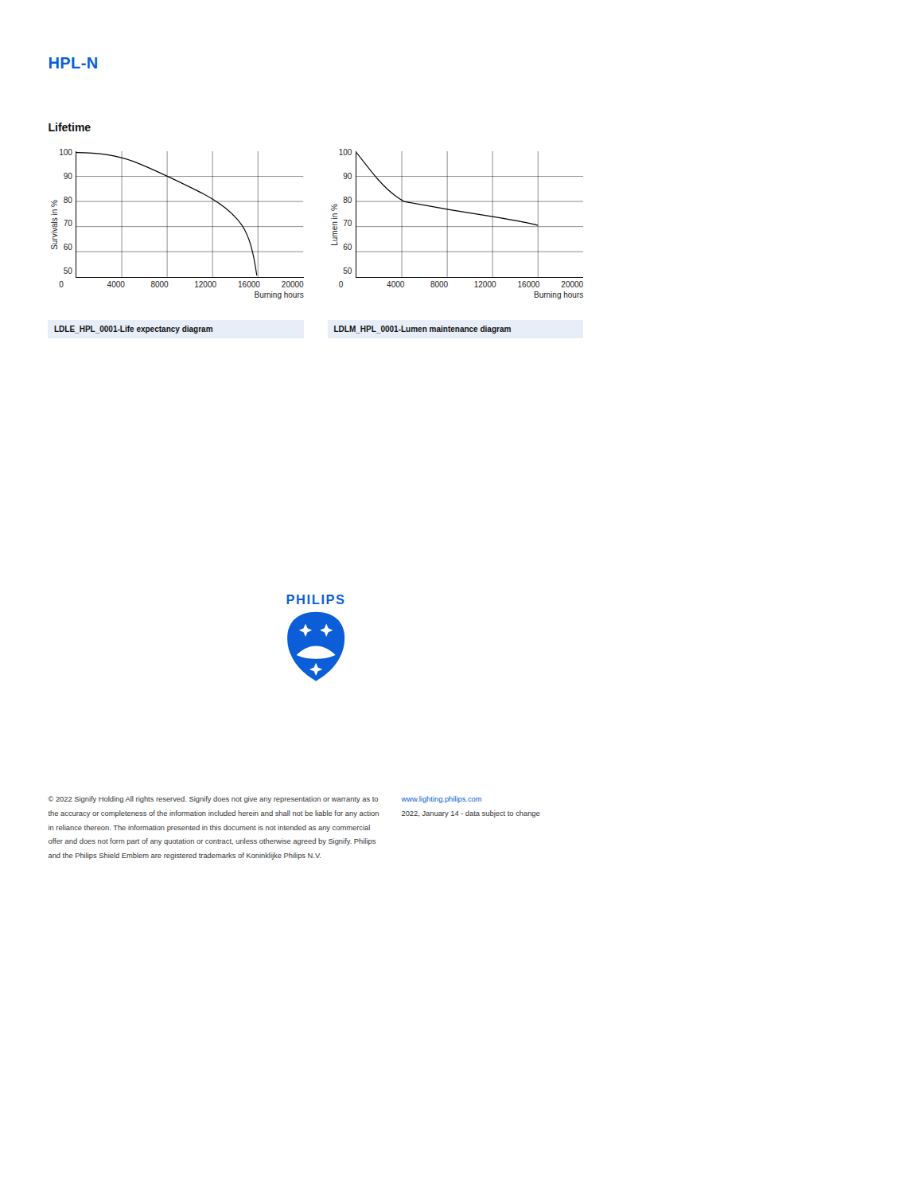HPL-N
Lifetime
Survivals in %
1009080706050
040008000120001600020000
Burning hours
LDLE_HPL_0001-Life expectancy diagram
Lumen in %
1009080706050
040008000120001600020000
Burning hours
LDLM_HPL_0001-Lumen maintenance diagram
PHILIPS
© 2022 Signify Holding All rights reserved. Signify does not give any representation or warranty as to the accuracy or completeness of the information included herein and shall not be liable for any action in reliance thereon. The information presented in this document is not intended as any commercial offer and does not form part of any quotation or contract, unless otherwise agreed by Signify. Philips and the Philips Shield Emblem are registered trademarks of Koninklijke Philips N.V.
www.lighting.philips.com
2022, January 14 - data subject to change